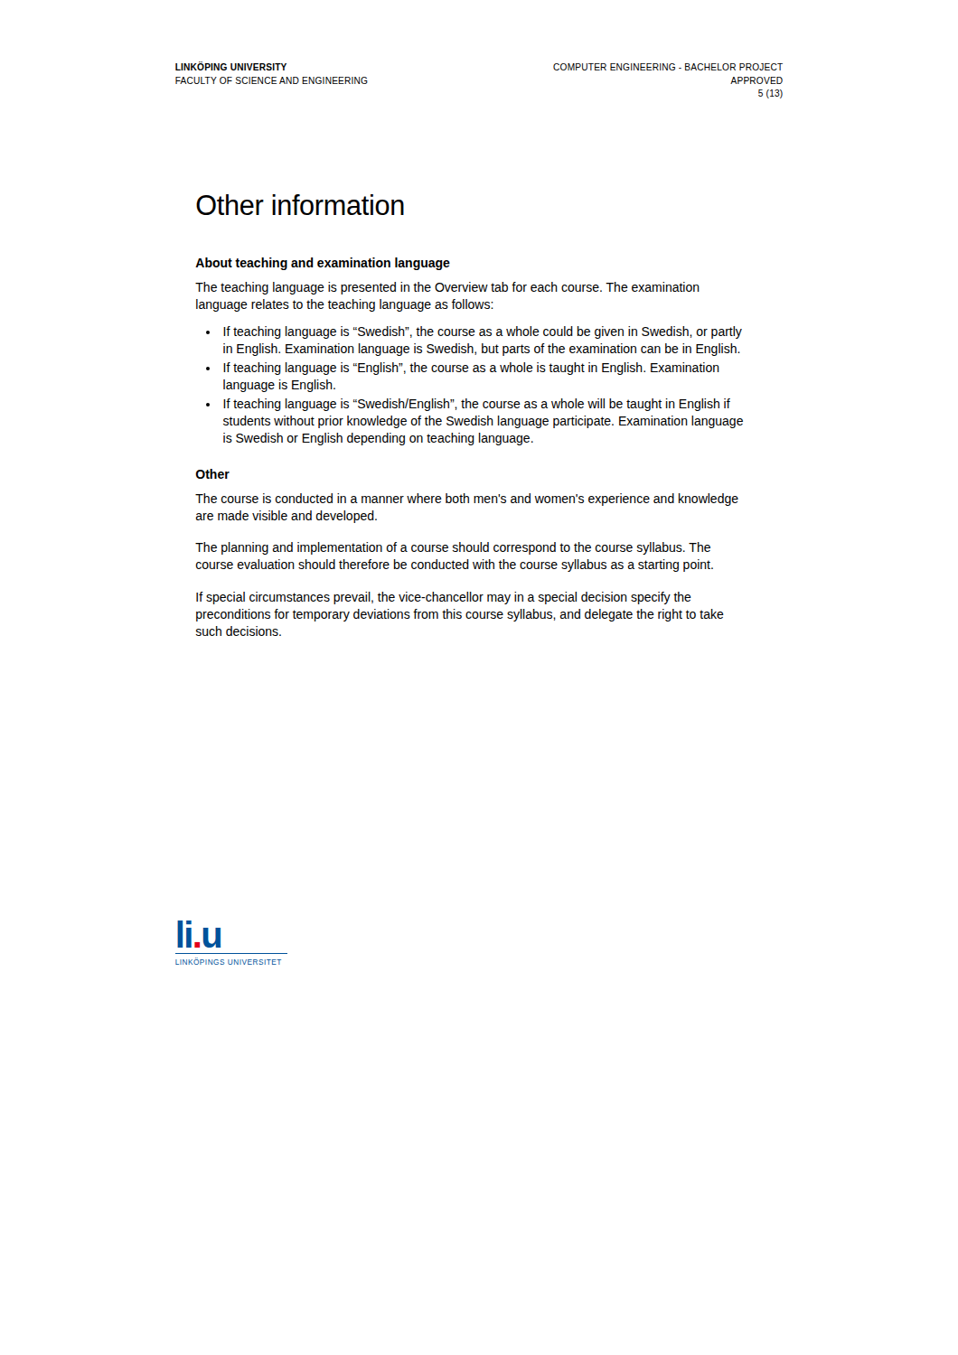Linköping University
Faculty of Science and Engineering
Computer Engineering - Bachelor Project
Approved
5 (13)
Other information
About teaching and examination language
The teaching language is presented in the Overview tab for each course. The examination language relates to the teaching language as follows:
If teaching language is “Swedish”, the course as a whole could be given in Swedish, or partly in English. Examination language is Swedish, but parts of the examination can be in English.
If teaching language is “English”, the course as a whole is taught in English. Examination language is English.
If teaching language is “Swedish/English”, the course as a whole will be taught in English if students without prior knowledge of the Swedish language participate. Examination language is Swedish or English depending on teaching language.
Other
The course is conducted in a manner where both men's and women's experience and knowledge are made visible and developed.
The planning and implementation of a course should correspond to the course syllabus. The course evaluation should therefore be conducted with the course syllabus as a starting point.
If special circumstances prevail, the vice-chancellor may in a special decision specify the preconditions for temporary deviations from this course syllabus, and delegate the right to take such decisions.
li. u
LINKÖPINGS UNIVERSITET